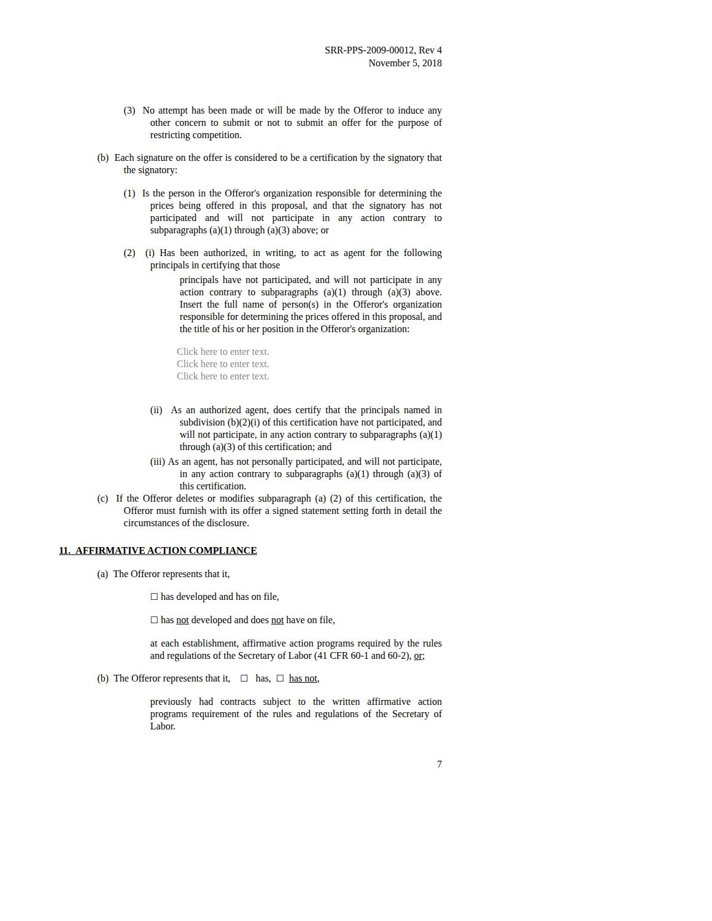SRR-PPS-2009-00012, Rev 4
November 5, 2018
(3) No attempt has been made or will be made by the Offeror to induce any other concern to submit or not to submit an offer for the purpose of restricting competition.
(b) Each signature on the offer is considered to be a certification by the signatory that the signatory:
(1) Is the person in the Offeror's organization responsible for determining the prices being offered in this proposal, and that the signatory has not participated and will not participate in any action contrary to subparagraphs (a)(1) through (a)(3) above; or
(2) (i) Has been authorized, in writing, to act as agent for the following principals in certifying that those
principals have not participated, and will not participate in any action contrary to subparagraphs (a)(1) through (a)(3) above. Insert the full name of person(s) in the Offeror's organization responsible for determining the prices offered in this proposal, and the title of his or her position in the Offeror's organization:
Click here to enter text.
Click here to enter text.
Click here to enter text.
(ii) As an authorized agent, does certify that the principals named in subdivision (b)(2)(i) of this certification have not participated, and will not participate, in any action contrary to subparagraphs (a)(1) through (a)(3) of this certification; and
(iii) As an agent, has not personally participated, and will not participate, in any action contrary to subparagraphs (a)(1) through (a)(3) of this certification.
(c) If the Offeror deletes or modifies subparagraph (a) (2) of this certification, the Offeror must furnish with its offer a signed statement setting forth in detail the circumstances of the disclosure.
11. AFFIRMATIVE ACTION COMPLIANCE
(a) The Offeror represents that it,
☐ has developed and has on file,
☐ has not developed and does not have on file,
at each establishment, affirmative action programs required by the rules and regulations of the Secretary of Labor (41 CFR 60-1 and 60-2), or;
(b) The Offeror represents that it, ☐ has, ☐ has not,
previously had contracts subject to the written affirmative action programs requirement of the rules and regulations of the Secretary of Labor.
7